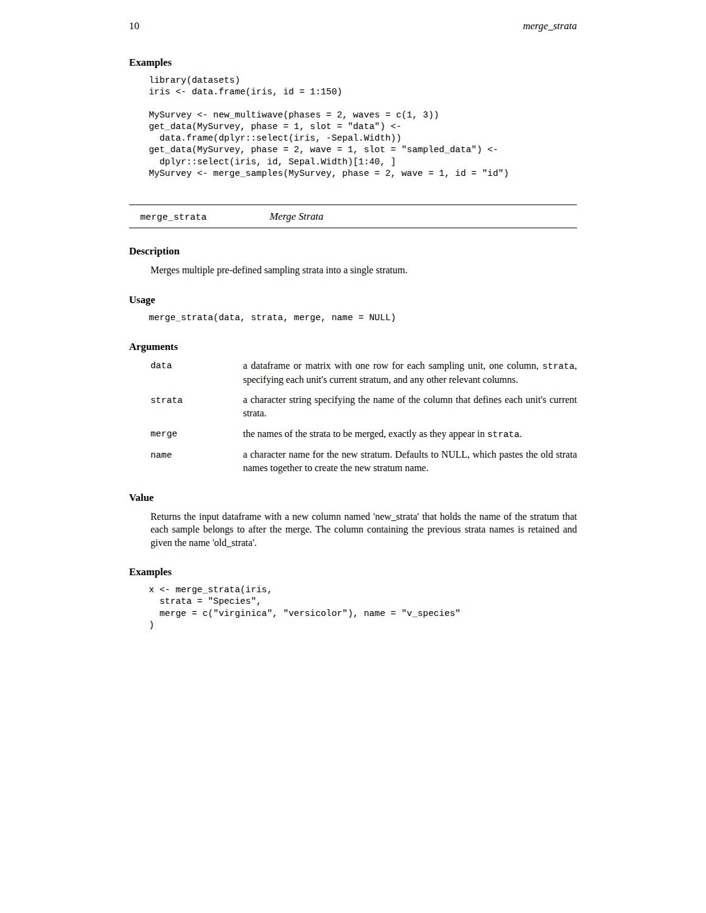10 merge_strata
Examples
library(datasets)
iris <- data.frame(iris, id = 1:150)

MySurvey <- new_multiwave(phases = 2, waves = c(1, 3))
get_data(MySurvey, phase = 1, slot = "data") <-
  data.frame(dplyr::select(iris, -Sepal.Width))
get_data(MySurvey, phase = 2, wave = 1, slot = "sampled_data") <-
  dplyr::select(iris, id, Sepal.Width)[1:40, ]
MySurvey <- merge_samples(MySurvey, phase = 2, wave = 1, id = "id")
merge_strata Merge Strata
Description
Merges multiple pre-defined sampling strata into a single stratum.
Usage
merge_strata(data, strata, merge, name = NULL)
Arguments
data
a dataframe or matrix with one row for each sampling unit, one column, strata, specifying each unit's current stratum, and any other relevant columns.
strata
a character string specifying the name of the column that defines each unit's current strata.
merge
the names of the strata to be merged, exactly as they appear in strata.
name
a character name for the new stratum. Defaults to NULL, which pastes the old strata names together to create the new stratum name.
Value
Returns the input dataframe with a new column named 'new_strata' that holds the name of the stratum that each sample belongs to after the merge. The column containing the previous strata names is retained and given the name 'old_strata'.
Examples
x <- merge_strata(iris,
  strata = "Species",
  merge = c("virginica", "versicolor"), name = "v_species"
)